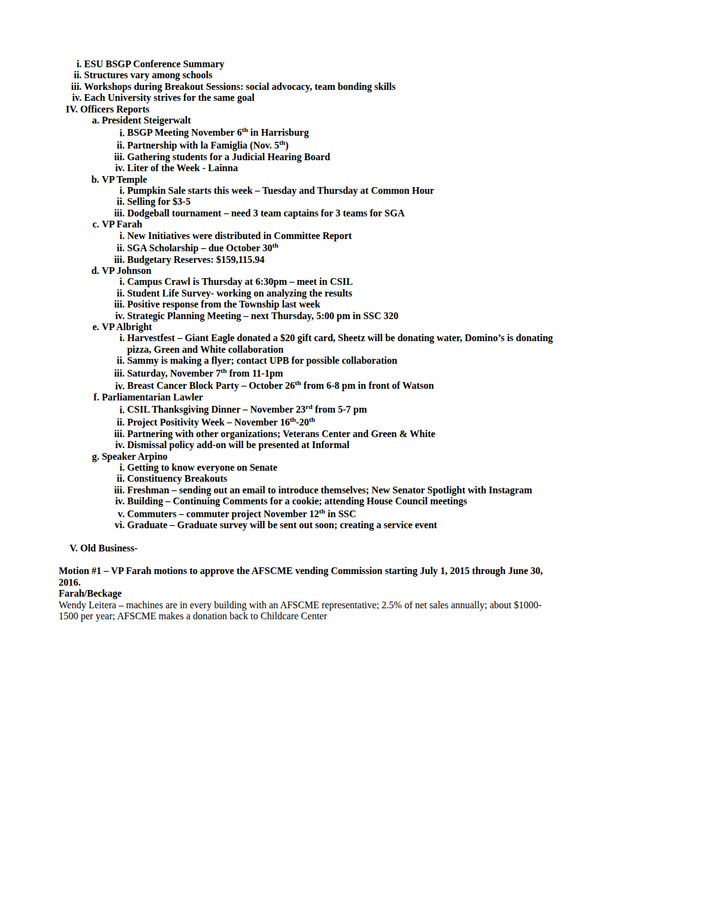ESU BSGP Conference Summary
Structures vary among schools
Workshops during Breakout Sessions: social advocacy, team bonding skills
Each University strives for the same goal
Officers Reports
President Steigerwalt
BSGP Meeting November 6th in Harrisburg
Partnership with la Famiglia (Nov. 5th)
Gathering students for a Judicial Hearing Board
Liter of the Week - Lainna
VP Temple
Pumpkin Sale starts this week – Tuesday and Thursday at Common Hour
Selling for $3-5
Dodgeball tournament – need 3 team captains for 3 teams for SGA
VP Farah
New Initiatives were distributed in Committee Report
SGA Scholarship – due October 30th
Budgetary Reserves: $159,115.94
VP Johnson
Campus Crawl is Thursday at 6:30pm – meet in CSIL
Student Life Survey- working on analyzing the results
Positive response from the Township last week
Strategic Planning Meeting – next Thursday, 5:00 pm in SSC 320
VP Albright
Harvestfest – Giant Eagle donated a $20 gift card, Sheetz will be donating water, Domino’s is donating pizza, Green and White collaboration
Sammy is making a flyer; contact UPB for possible collaboration
Saturday, November 7th from 11-1pm
Breast Cancer Block Party – October 26th from 6-8 pm in front of Watson
Parliamentarian Lawler
CSIL Thanksgiving Dinner – November 23rd from 5-7 pm
Project Positivity Week – November 16th-20th
Partnering with other organizations; Veterans Center and Green & White
Dismissal policy add-on will be presented at Informal
Speaker Arpino
Getting to know everyone on Senate
Constituency Breakouts
Freshman – sending out an email to introduce themselves; New Senator Spotlight with Instagram
Building – Continuing Comments for a cookie; attending House Council meetings
Commuters – commuter project November 12th in SSC
Graduate – Graduate survey will be sent out soon; creating a service event
Old Business-
Motion #1 – VP Farah motions to approve the AFSCME vending Commission starting July 1, 2015 through June 30, 2016.
Farah/Beckage
Wendy Leitera – machines are in every building with an AFSCME representative; 2.5% of net sales annually; about $1000-1500 per year; AFSCME makes a donation back to Childcare Center